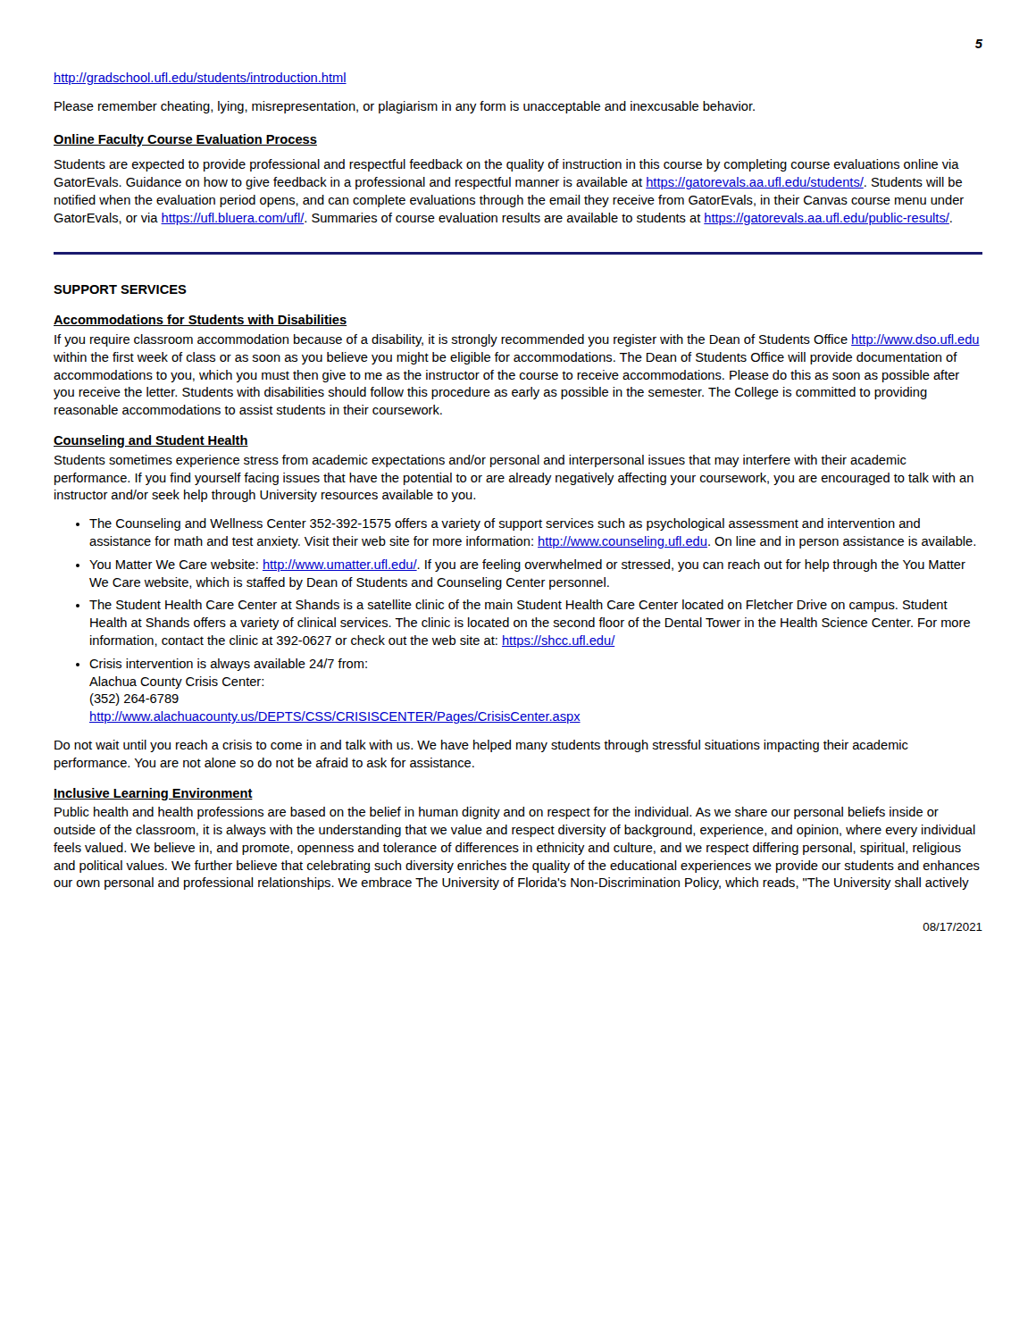5
http://gradschool.ufl.edu/students/introduction.html
Please remember cheating, lying, misrepresentation, or plagiarism in any form is unacceptable and inexcusable behavior.
Online Faculty Course Evaluation Process
Students are expected to provide professional and respectful feedback on the quality of instruction in this course by completing course evaluations online via GatorEvals. Guidance on how to give feedback in a professional and respectful manner is available at https://gatorevals.aa.ufl.edu/students/. Students will be notified when the evaluation period opens, and can complete evaluations through the email they receive from GatorEvals, in their Canvas course menu under GatorEvals, or via https://ufl.bluera.com/ufl/. Summaries of course evaluation results are available to students at https://gatorevals.aa.ufl.edu/public-results/.
Support Services
Accommodations for Students with Disabilities
If you require classroom accommodation because of a disability, it is strongly recommended you register with the Dean of Students Office http://www.dso.ufl.edu within the first week of class or as soon as you believe you might be eligible for accommodations. The Dean of Students Office will provide documentation of accommodations to you, which you must then give to me as the instructor of the course to receive accommodations. Please do this as soon as possible after you receive the letter. Students with disabilities should follow this procedure as early as possible in the semester. The College is committed to providing reasonable accommodations to assist students in their coursework.
Counseling and Student Health
Students sometimes experience stress from academic expectations and/or personal and interpersonal issues that may interfere with their academic performance. If you find yourself facing issues that have the potential to or are already negatively affecting your coursework, you are encouraged to talk with an instructor and/or seek help through University resources available to you.
The Counseling and Wellness Center 352-392-1575 offers a variety of support services such as psychological assessment and intervention and assistance for math and test anxiety. Visit their web site for more information: http://www.counseling.ufl.edu. On line and in person assistance is available.
You Matter We Care website: http://www.umatter.ufl.edu/. If you are feeling overwhelmed or stressed, you can reach out for help through the You Matter We Care website, which is staffed by Dean of Students and Counseling Center personnel.
The Student Health Care Center at Shands is a satellite clinic of the main Student Health Care Center located on Fletcher Drive on campus. Student Health at Shands offers a variety of clinical services. The clinic is located on the second floor of the Dental Tower in the Health Science Center. For more information, contact the clinic at 392-0627 or check out the web site at: https://shcc.ufl.edu/
Crisis intervention is always available 24/7 from:
Alachua County Crisis Center:
(352) 264-6789
http://www.alachuacounty.us/DEPTS/CSS/CRISISCENTER/Pages/CrisisCenter.aspx
Do not wait until you reach a crisis to come in and talk with us. We have helped many students through stressful situations impacting their academic performance. You are not alone so do not be afraid to ask for assistance.
Inclusive Learning Environment
Public health and health professions are based on the belief in human dignity and on respect for the individual. As we share our personal beliefs inside or outside of the classroom, it is always with the understanding that we value and respect diversity of background, experience, and opinion, where every individual feels valued. We believe in, and promote, openness and tolerance of differences in ethnicity and culture, and we respect differing personal, spiritual, religious and political values. We further believe that celebrating such diversity enriches the quality of the educational experiences we provide our students and enhances our own personal and professional relationships. We embrace The University of Florida's Non-Discrimination Policy, which reads, "The University shall actively
08/17/2021